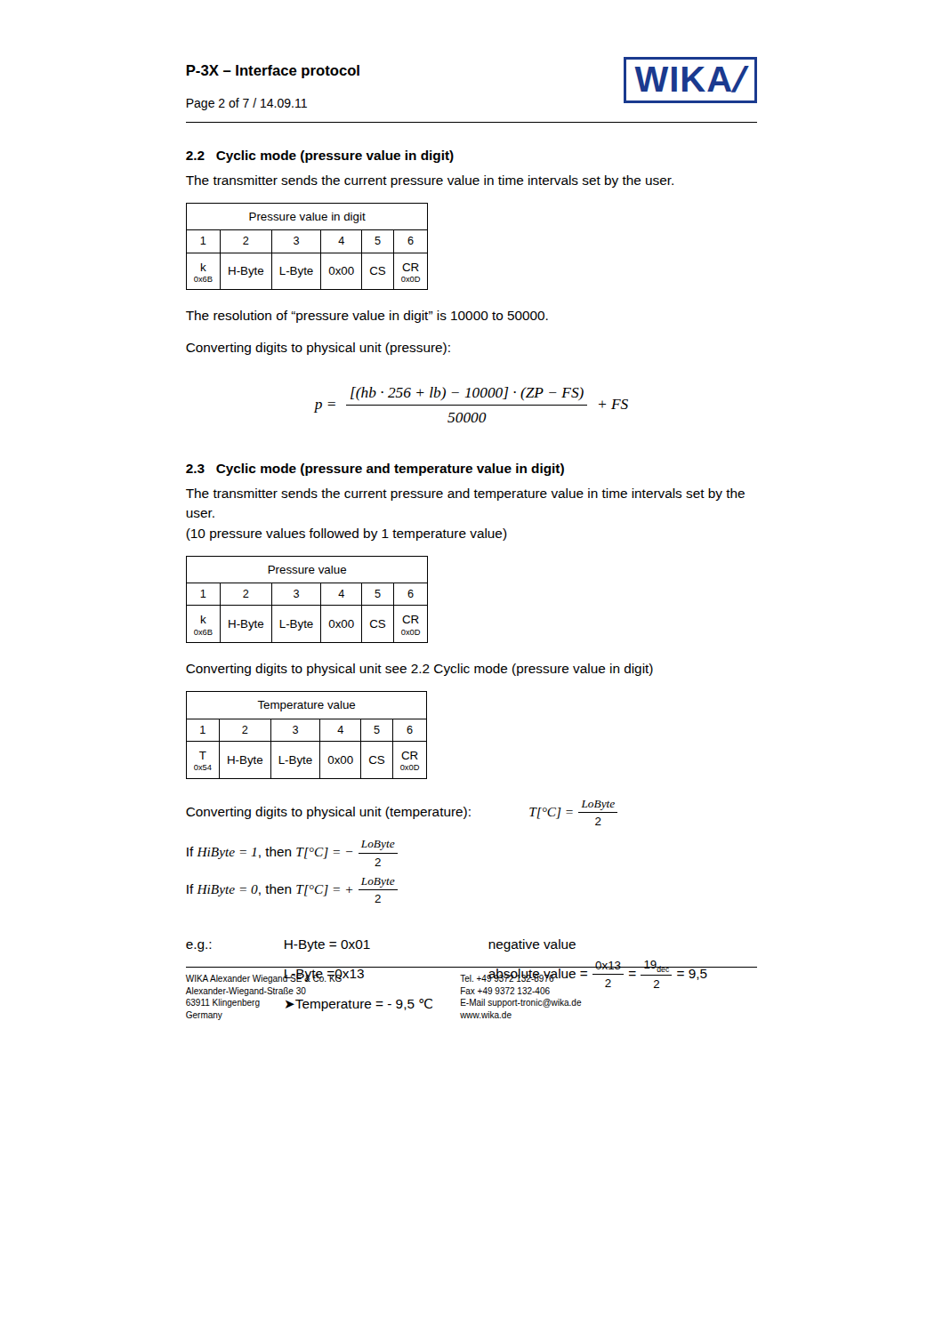P-3X – Interface protocol
Page 2 of 7 / 14.09.11
WIKA/
2.2 Cyclic mode (pressure value in digit)
The transmitter sends the current pressure value in time intervals set by the user.
| Pressure value in digit |
| 1 | 2 | 3 | 4 | 5 | 6 |
| k 0x6B | H-Byte | L-Byte | 0x00 | CS | CR 0x0D |
The resolution of “pressure value in digit” is 10000 to 50000.
Converting digits to physical unit (pressure):
p = [(hb · 256 + lb) − 10000] · (ZP − FS) 50000 + FS
2.3 Cyclic mode (pressure and temperature value in digit)
The transmitter sends the current pressure and temperature value in time intervals set by the user.
(10 pressure values followed by 1 temperature value)
| Pressure value |
| 1 | 2 | 3 | 4 | 5 | 6 |
| k 0x6B | H-Byte | L-Byte | 0x00 | CS | CR 0x0D |
Converting digits to physical unit see 2.2 Cyclic mode (pressure value in digit)
| Temperature value |
| 1 | 2 | 3 | 4 | 5 | 6 |
| T 0x54 | H-Byte | L-Byte | 0x00 | CS | CR 0x0D |
Converting digits to physical unit (temperature): T[°C] = LoByte 2
If HiByte = 1, then T[°C] = − LoByte 2
If HiByte = 0, then T[°C] = + LoByte 2
e.g.:
H-Byte = 0x01
negative value
L-Byte =0x13
absolute value = 0x13 2 = 19dec 2 = 9,5
➤Temperature = - 9,5 ℃
WIKA Alexander Wiegand SE & Co. KG
Alexander-Wiegand-Straße 30
63911 Klingenberg
Germany
Tel. +49 9372 132-8976
Fax +49 9372 132-406
E-Mail support-tronic@wika.de
www.wika.de